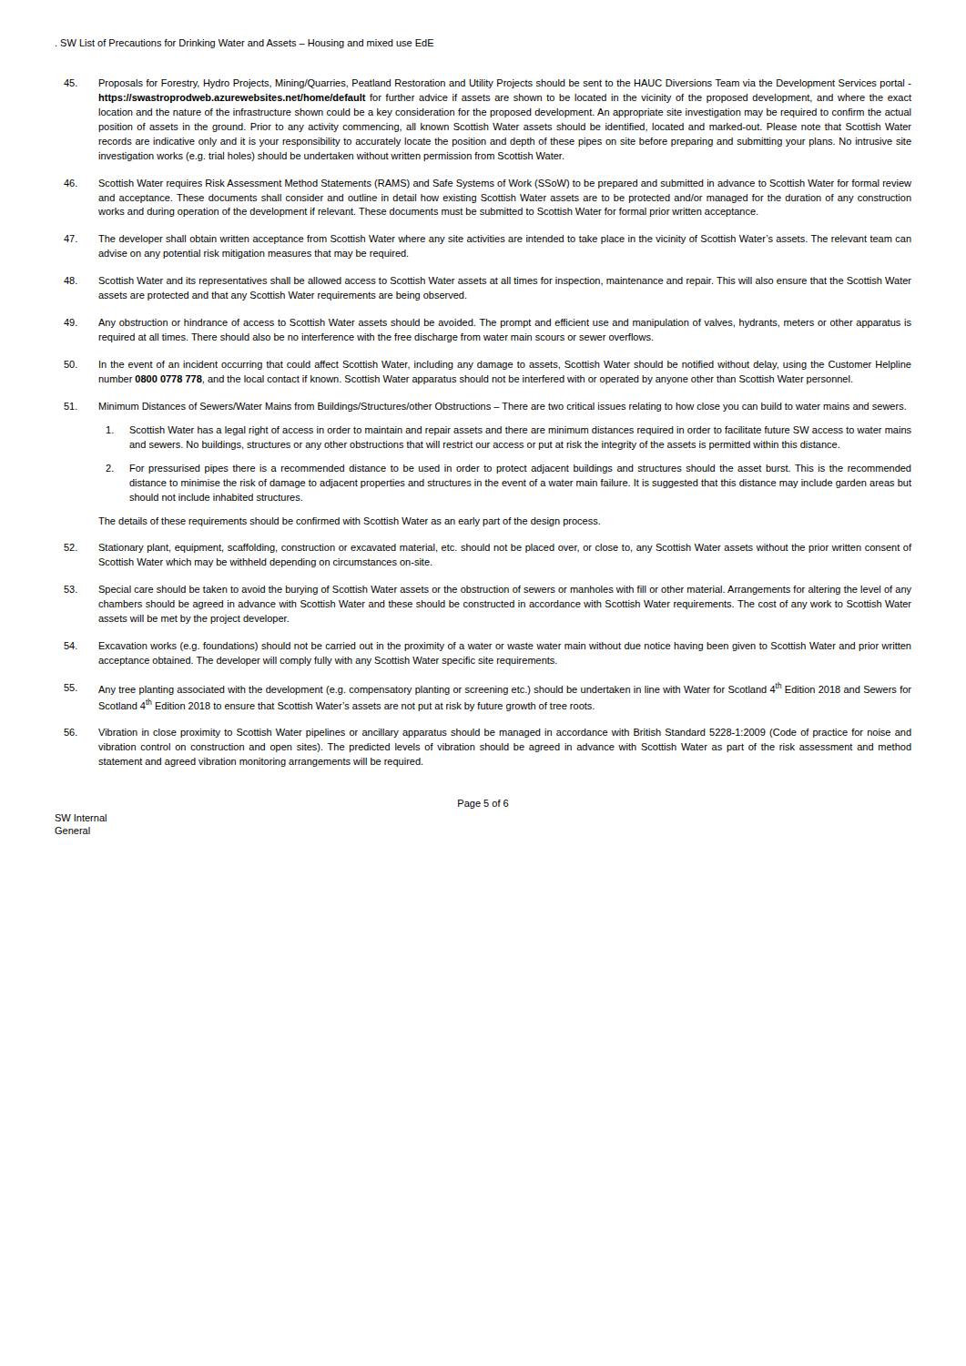. SW List of Precautions for Drinking Water and Assets – Housing and mixed use EdE
Proposals for Forestry, Hydro Projects, Mining/Quarries, Peatland Restoration and Utility Projects should be sent to the HAUC Diversions Team via the Development Services portal - https://swastroprodweb.azurewebsites.net/home/default for further advice if assets are shown to be located in the vicinity of the proposed development, and where the exact location and the nature of the infrastructure shown could be a key consideration for the proposed development. An appropriate site investigation may be required to confirm the actual position of assets in the ground. Prior to any activity commencing, all known Scottish Water assets should be identified, located and marked-out. Please note that Scottish Water records are indicative only and it is your responsibility to accurately locate the position and depth of these pipes on site before preparing and submitting your plans. No intrusive site investigation works (e.g. trial holes) should be undertaken without written permission from Scottish Water.
Scottish Water requires Risk Assessment Method Statements (RAMS) and Safe Systems of Work (SSoW) to be prepared and submitted in advance to Scottish Water for formal review and acceptance. These documents shall consider and outline in detail how existing Scottish Water assets are to be protected and/or managed for the duration of any construction works and during operation of the development if relevant. These documents must be submitted to Scottish Water for formal prior written acceptance.
The developer shall obtain written acceptance from Scottish Water where any site activities are intended to take place in the vicinity of Scottish Water’s assets. The relevant team can advise on any potential risk mitigation measures that may be required.
Scottish Water and its representatives shall be allowed access to Scottish Water assets at all times for inspection, maintenance and repair. This will also ensure that the Scottish Water assets are protected and that any Scottish Water requirements are being observed.
Any obstruction or hindrance of access to Scottish Water assets should be avoided. The prompt and efficient use and manipulation of valves, hydrants, meters or other apparatus is required at all times. There should also be no interference with the free discharge from water main scours or sewer overflows.
In the event of an incident occurring that could affect Scottish Water, including any damage to assets, Scottish Water should be notified without delay, using the Customer Helpline number 0800 0778 778, and the local contact if known. Scottish Water apparatus should not be interfered with or operated by anyone other than Scottish Water personnel.
Minimum Distances of Sewers/Water Mains from Buildings/Structures/other Obstructions – There are two critical issues relating to how close you can build to water mains and sewers.
Scottish Water has a legal right of access in order to maintain and repair assets and there are minimum distances required in order to facilitate future SW access to water mains and sewers. No buildings, structures or any other obstructions that will restrict our access or put at risk the integrity of the assets is permitted within this distance.
For pressurised pipes there is a recommended distance to be used in order to protect adjacent buildings and structures should the asset burst. This is the recommended distance to minimise the risk of damage to adjacent properties and structures in the event of a water main failure. It is suggested that this distance may include garden areas but should not include inhabited structures.
The details of these requirements should be confirmed with Scottish Water as an early part of the design process.
Stationary plant, equipment, scaffolding, construction or excavated material, etc. should not be placed over, or close to, any Scottish Water assets without the prior written consent of Scottish Water which may be withheld depending on circumstances on-site.
Special care should be taken to avoid the burying of Scottish Water assets or the obstruction of sewers or manholes with fill or other material. Arrangements for altering the level of any chambers should be agreed in advance with Scottish Water and these should be constructed in accordance with Scottish Water requirements. The cost of any work to Scottish Water assets will be met by the project developer.
Excavation works (e.g. foundations) should not be carried out in the proximity of a water or waste water main without due notice having been given to Scottish Water and prior written acceptance obtained. The developer will comply fully with any Scottish Water specific site requirements.
Any tree planting associated with the development (e.g. compensatory planting or screening etc.) should be undertaken in line with Water for Scotland 4th Edition 2018 and Sewers for Scotland 4th Edition 2018 to ensure that Scottish Water’s assets are not put at risk by future growth of tree roots.
Vibration in close proximity to Scottish Water pipelines or ancillary apparatus should be managed in accordance with British Standard 5228-1:2009 (Code of practice for noise and vibration control on construction and open sites). The predicted levels of vibration should be agreed in advance with Scottish Water as part of the risk assessment and method statement and agreed vibration monitoring arrangements will be required.
Page 5 of 6
SW Internal
General